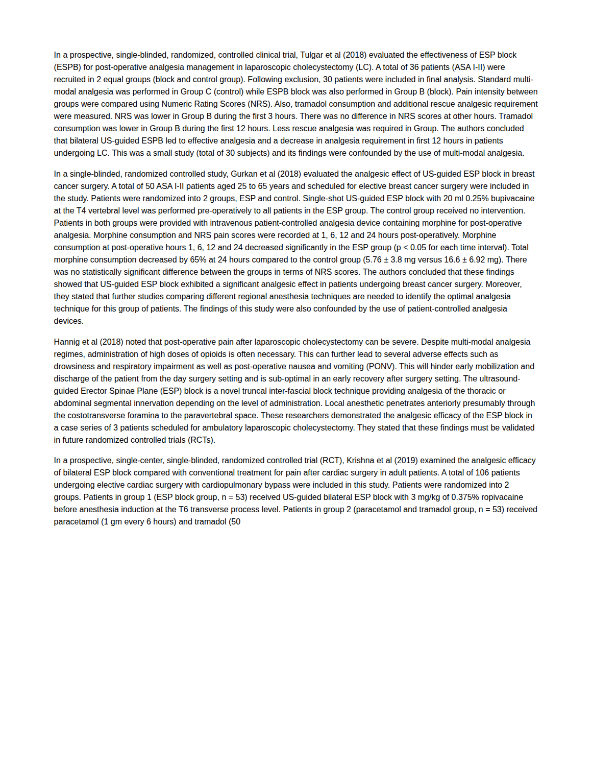In a prospective, single-blinded, randomized, controlled clinical trial, Tulgar et al (2018) evaluated the effectiveness of ESP block (ESPB) for post-operative analgesia management in laparoscopic cholecystectomy (LC). A total of 36 patients (ASA I-II) were recruited in 2 equal groups (block and control group). Following exclusion, 30 patients were included in final analysis. Standard multi-modal analgesia was performed in Group C (control) while ESPB block was also performed in Group B (block). Pain intensity between groups were compared using Numeric Rating Scores (NRS). Also, tramadol consumption and additional rescue analgesic requirement were measured. NRS was lower in Group B during the first 3 hours. There was no difference in NRS scores at other hours. Tramadol consumption was lower in Group B during the first 12 hours. Less rescue analgesia was required in Group. The authors concluded that bilateral US-guided ESPB led to effective analgesia and a decrease in analgesia requirement in first 12 hours in patients undergoing LC. This was a small study (total of 30 subjects) and its findings were confounded by the use of multi-modal analgesia.
In a single-blinded, randomized controlled study, Gurkan et al (2018) evaluated the analgesic effect of US-guided ESP block in breast cancer surgery. A total of 50 ASA I-II patients aged 25 to 65 years and scheduled for elective breast cancer surgery were included in the study. Patients were randomized into 2 groups, ESP and control. Single-shot US-guided ESP block with 20 ml 0.25% bupivacaine at the T4 vertebral level was performed pre-operatively to all patients in the ESP group. The control group received no intervention. Patients in both groups were provided with intravenous patient-controlled analgesia device containing morphine for post-operative analgesia. Morphine consumption and NRS pain scores were recorded at 1, 6, 12 and 24 hours post-operatively. Morphine consumption at post-operative hours 1, 6, 12 and 24 decreased significantly in the ESP group (p < 0.05 for each time interval). Total morphine consumption decreased by 65% at 24 hours compared to the control group (5.76 ± 3.8 mg versus 16.6 ± 6.92 mg). There was no statistically significant difference between the groups in terms of NRS scores. The authors concluded that these findings showed that US-guided ESP block exhibited a significant analgesic effect in patients undergoing breast cancer surgery. Moreover, they stated that further studies comparing different regional anesthesia techniques are needed to identify the optimal analgesia technique for this group of patients. The findings of this study were also confounded by the use of patient-controlled analgesia devices.
Hannig et al (2018) noted that post-operative pain after laparoscopic cholecystectomy can be severe. Despite multi-modal analgesia regimes, administration of high doses of opioids is often necessary. This can further lead to several adverse effects such as drowsiness and respiratory impairment as well as post-operative nausea and vomiting (PONV). This will hinder early mobilization and discharge of the patient from the day surgery setting and is sub-optimal in an early recovery after surgery setting. The ultrasound-guided Erector Spinae Plane (ESP) block is a novel truncal inter-fascial block technique providing analgesia of the thoracic or abdominal segmental innervation depending on the level of administration. Local anesthetic penetrates anteriorly presumably through the costotransverse foramina to the paravertebral space. These researchers demonstrated the analgesic efficacy of the ESP block in a case series of 3 patients scheduled for ambulatory laparoscopic cholecystectomy. They stated that these findings must be validated in future randomized controlled trials (RCTs).
In a prospective, single-center, single-blinded, randomized controlled trial (RCT), Krishna et al (2019) examined the analgesic efficacy of bilateral ESP block compared with conventional treatment for pain after cardiac surgery in adult patients. A total of 106 patients undergoing elective cardiac surgery with cardiopulmonary bypass were included in this study. Patients were randomized into 2 groups. Patients in group 1 (ESP block group, n = 53) received US-guided bilateral ESP block with 3 mg/kg of 0.375% ropivacaine before anesthesia induction at the T6 transverse process level. Patients in group 2 (paracetamol and tramadol group, n = 53) received paracetamol (1 gm every 6 hours) and tramadol (50